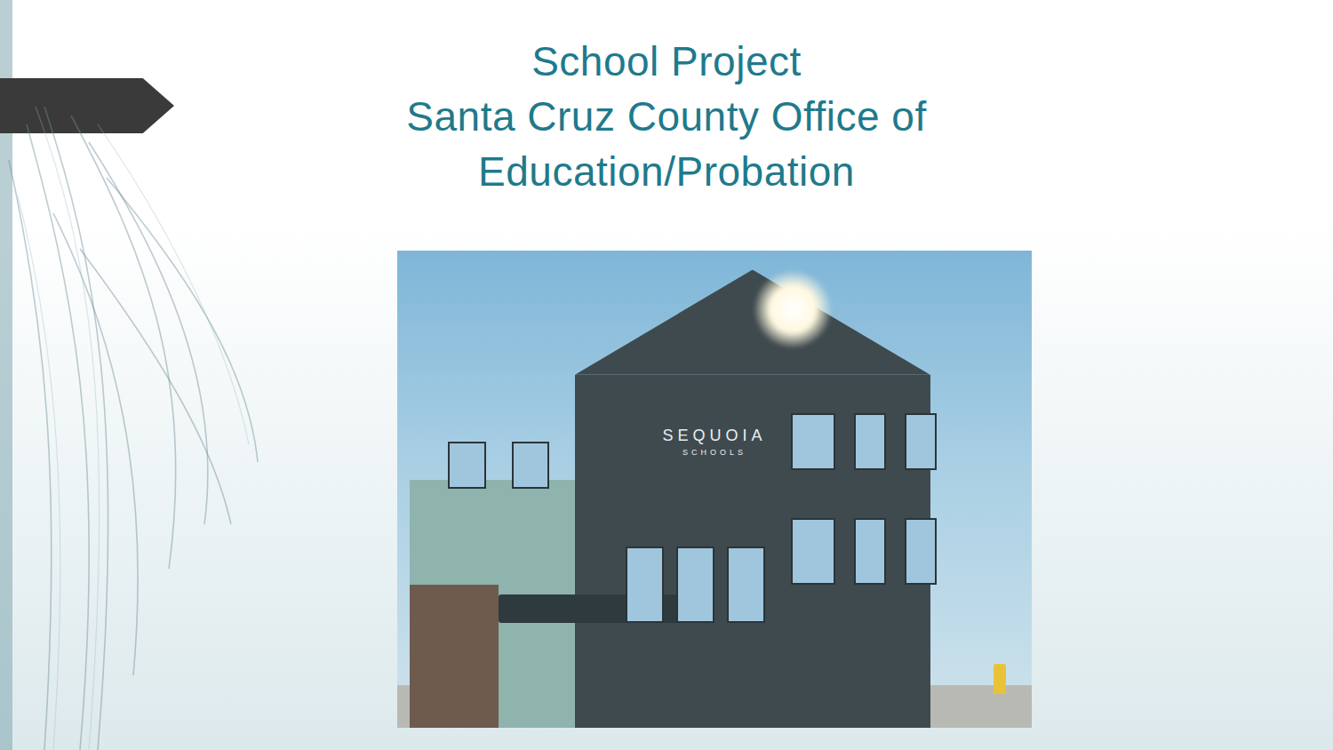School Project
Santa Cruz County Office of Education/Probation
SEQUOIA SCHOOLS